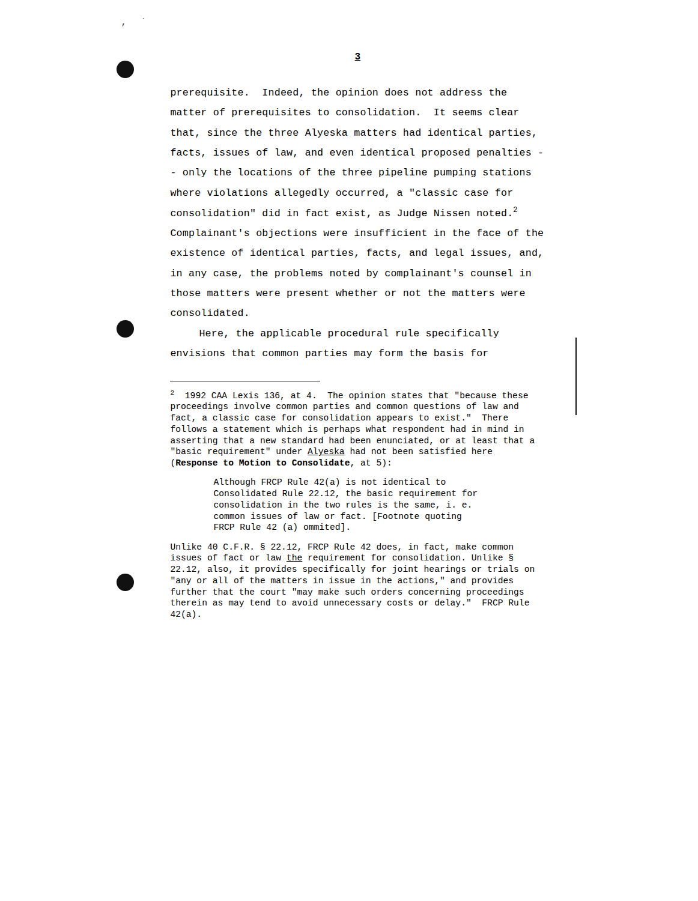, ˙
3
prerequisite. Indeed, the opinion does not address the matter of prerequisites to consolidation. It seems clear that, since the three Alyeska matters had identical parties, facts, issues of law, and even identical proposed penalties -- only the locations of the three pipeline pumping stations where violations allegedly occurred, a "classic case for consolidation" did in fact exist, as Judge Nissen noted.2 Complainant's objections were insufficient in the face of the existence of identical parties, facts, and legal issues, and, in any case, the problems noted by complainant's counsel in those matters were present whether or not the matters were consolidated.
Here, the applicable procedural rule specifically envisions that common parties may form the basis for
2 1992 CAA Lexis 136, at 4. The opinion states that "because these proceedings involve common parties and common questions of law and fact, a classic case for consolidation appears to exist." There follows a statement which is perhaps what respondent had in mind in asserting that a new standard had been enunciated, or at least that a "basic requirement" under Alyeska had not been satisfied here (Response to Motion to Consolidate, at 5):
Although FRCP Rule 42(a) is not identical to Consolidated Rule 22.12, the basic requirement for consolidation in the two rules is the same, i. e. common issues of law or fact. [Footnote quoting FRCP Rule 42 (a) ommited].
Unlike 40 C.F.R. § 22.12, FRCP Rule 42 does, in fact, make common issues of fact or law the requirement for consolidation. Unlike § 22.12, also, it provides specifically for joint hearings or trials on "any or all of the matters in issue in the actions," and provides further that the court "may make such orders concerning proceedings therein as may tend to avoid unnecessary costs or delay." FRCP Rule 42(a).